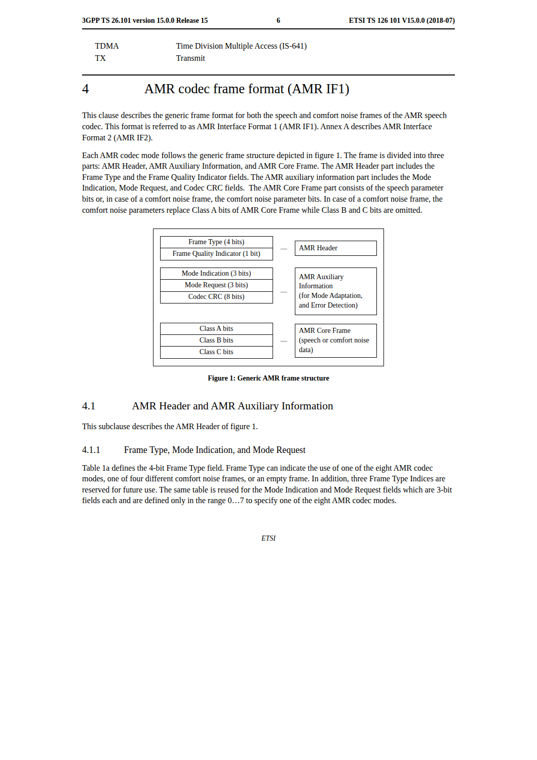3GPP TS 26.101 version 15.0.0 Release 15
6
ETSI TS 126 101 V15.0.0 (2018-07)
| TDMA | Time Division Multiple Access (IS-641) |
| TX | Transmit |
4 AMR codec frame format (AMR IF1)
This clause describes the generic frame format for both the speech and comfort noise frames of the AMR speech codec. This format is referred to as AMR Interface Format 1 (AMR IF1). Annex A describes AMR Interface Format 2 (AMR IF2).
Each AMR codec mode follows the generic frame structure depicted in figure 1. The frame is divided into three parts: AMR Header, AMR Auxiliary Information, and AMR Core Frame. The AMR Header part includes the Frame Type and the Frame Quality Indicator fields. The AMR auxiliary information part includes the Mode Indication, Mode Request, and Codec CRC fields. The AMR Core Frame part consists of the speech parameter bits or, in case of a comfort noise frame, the comfort noise parameter bits. In case of a comfort noise frame, the comfort noise parameters replace Class A bits of AMR Core Frame while Class B and C bits are omitted.
Frame Type (4 bits)
Frame Quality Indicator (1 bit)
—
AMR Header
Mode Indication (3 bits)
Mode Request (3 bits)
Codec CRC (8 bits)
—
AMR Auxiliary Information
(for Mode Adaptation, and Error Detection)
Class A bits
Class B bits
Class C bits
—
AMR Core Frame (speech or comfort noise data)
Figure 1: Generic AMR frame structure
4.1 AMR Header and AMR Auxiliary Information
This subclause describes the AMR Header of figure 1.
4.1.1 Frame Type, Mode Indication, and Mode Request
Table 1a defines the 4-bit Frame Type field. Frame Type can indicate the use of one of the eight AMR codec modes, one of four different comfort noise frames, or an empty frame. In addition, three Frame Type Indices are reserved for future use. The same table is reused for the Mode Indication and Mode Request fields which are 3-bit fields each and are defined only in the range 0…7 to specify one of the eight AMR codec modes.
ETSI